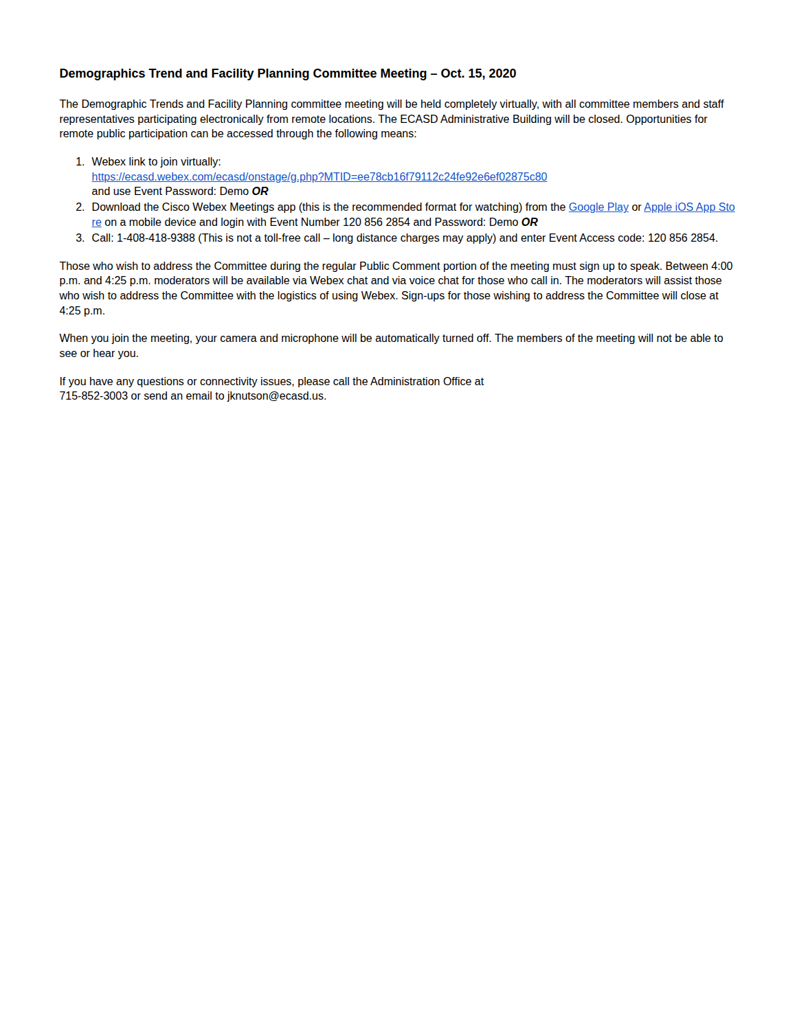Demographics Trend and Facility Planning Committee Meeting – Oct. 15, 2020
The Demographic Trends and Facility Planning committee meeting will be held completely virtually, with all committee members and staff representatives participating electronically from remote locations. The ECASD Administrative Building will be closed. Opportunities for remote public participation can be accessed through the following means:
Webex link to join virtually:
https://ecasd.webex.com/ecasd/onstage/g.php?MTID=ee78cb16f79112c24fe92e6ef02875c80
and use Event Password: Demo OR
Download the Cisco Webex Meetings app (this is the recommended format for watching) from the Google Play or Apple iOS App Store on a mobile device and login with Event Number 120 856 2854 and Password: Demo OR
Call: 1-408-418-9388 (This is not a toll-free call – long distance charges may apply) and enter Event Access code: 120 856 2854.
Those who wish to address the Committee during the regular Public Comment portion of the meeting must sign up to speak. Between 4:00 p.m. and 4:25 p.m. moderators will be available via Webex chat and via voice chat for those who call in. The moderators will assist those who wish to address the Committee with the logistics of using Webex. Sign-ups for those wishing to address the Committee will close at 4:25 p.m.
When you join the meeting, your camera and microphone will be automatically turned off. The members of the meeting will not be able to see or hear you.
If you have any questions or connectivity issues, please call the Administration Office at
715-852-3003 or send an email to jknutson@ecasd.us.